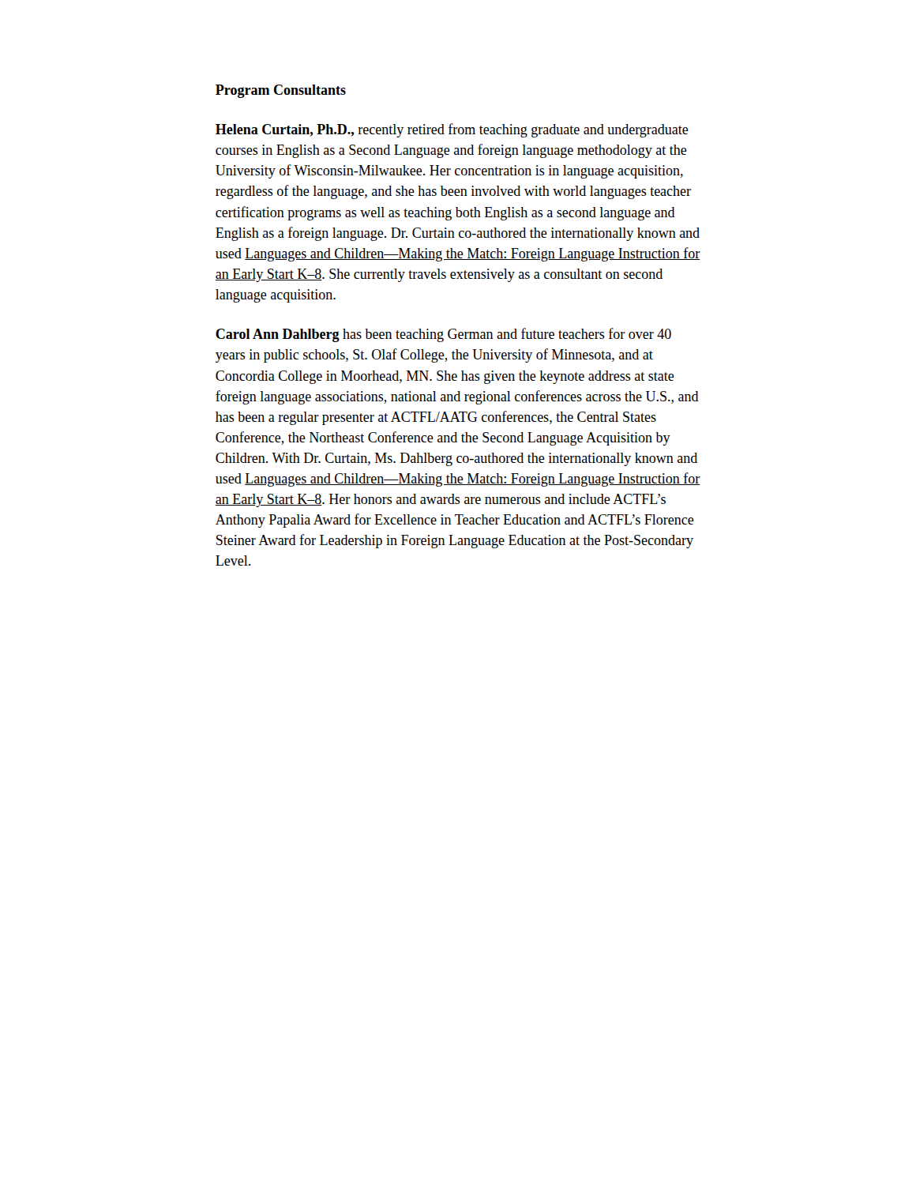Program Consultants
Helena Curtain, Ph.D., recently retired from teaching graduate and undergraduate courses in English as a Second Language and foreign language methodology at the University of Wisconsin-Milwaukee. Her concentration is in language acquisition, regardless of the language, and she has been involved with world languages teacher certification programs as well as teaching both English as a second language and English as a foreign language. Dr. Curtain co-authored the internationally known and used Languages and Children—Making the Match: Foreign Language Instruction for an Early Start K–8. She currently travels extensively as a consultant on second language acquisition.
Carol Ann Dahlberg has been teaching German and future teachers for over 40 years in public schools, St. Olaf College, the University of Minnesota, and at Concordia College in Moorhead, MN. She has given the keynote address at state foreign language associations, national and regional conferences across the U.S., and has been a regular presenter at ACTFL/AATG conferences, the Central States Conference, the Northeast Conference and the Second Language Acquisition by Children. With Dr. Curtain, Ms. Dahlberg co-authored the internationally known and used Languages and Children—Making the Match: Foreign Language Instruction for an Early Start K–8. Her honors and awards are numerous and include ACTFL’s Anthony Papalia Award for Excellence in Teacher Education and ACTFL’s Florence Steiner Award for Leadership in Foreign Language Education at the Post-Secondary Level.